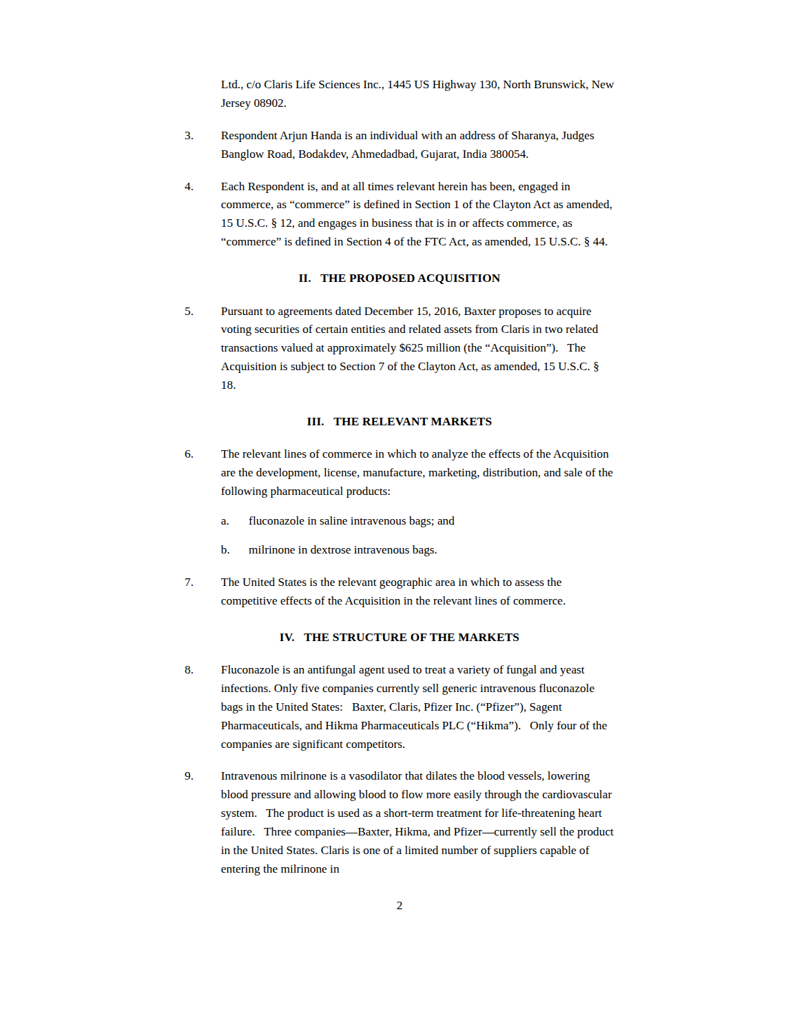Ltd., c/o Claris Life Sciences Inc., 1445 US Highway 130, North Brunswick, New Jersey 08902.
3. Respondent Arjun Handa is an individual with an address of Sharanya, Judges Banglow Road, Bodakdev, Ahmedadbad, Gujarat, India 380054.
4. Each Respondent is, and at all times relevant herein has been, engaged in commerce, as “commerce” is defined in Section 1 of the Clayton Act as amended, 15 U.S.C. § 12, and engages in business that is in or affects commerce, as “commerce” is defined in Section 4 of the FTC Act, as amended, 15 U.S.C. § 44.
II. THE PROPOSED ACQUISITION
5. Pursuant to agreements dated December 15, 2016, Baxter proposes to acquire voting securities of certain entities and related assets from Claris in two related transactions valued at approximately $625 million (the “Acquisition”). The Acquisition is subject to Section 7 of the Clayton Act, as amended, 15 U.S.C. § 18.
III. THE RELEVANT MARKETS
6. The relevant lines of commerce in which to analyze the effects of the Acquisition are the development, license, manufacture, marketing, distribution, and sale of the following pharmaceutical products:
a. fluconazole in saline intravenous bags; and
b. milrinone in dextrose intravenous bags.
7. The United States is the relevant geographic area in which to assess the competitive effects of the Acquisition in the relevant lines of commerce.
IV. THE STRUCTURE OF THE MARKETS
8. Fluconazole is an antifungal agent used to treat a variety of fungal and yeast infections. Only five companies currently sell generic intravenous fluconazole bags in the United States: Baxter, Claris, Pfizer Inc. (“Pfizer”), Sagent Pharmaceuticals, and Hikma Pharmaceuticals PLC (“Hikma”). Only four of the companies are significant competitors.
9. Intravenous milrinone is a vasodilator that dilates the blood vessels, lowering blood pressure and allowing blood to flow more easily through the cardiovascular system. The product is used as a short-term treatment for life-threatening heart failure. Three companies—Baxter, Hikma, and Pfizer—currently sell the product in the United States. Claris is one of a limited number of suppliers capable of entering the milrinone in
2